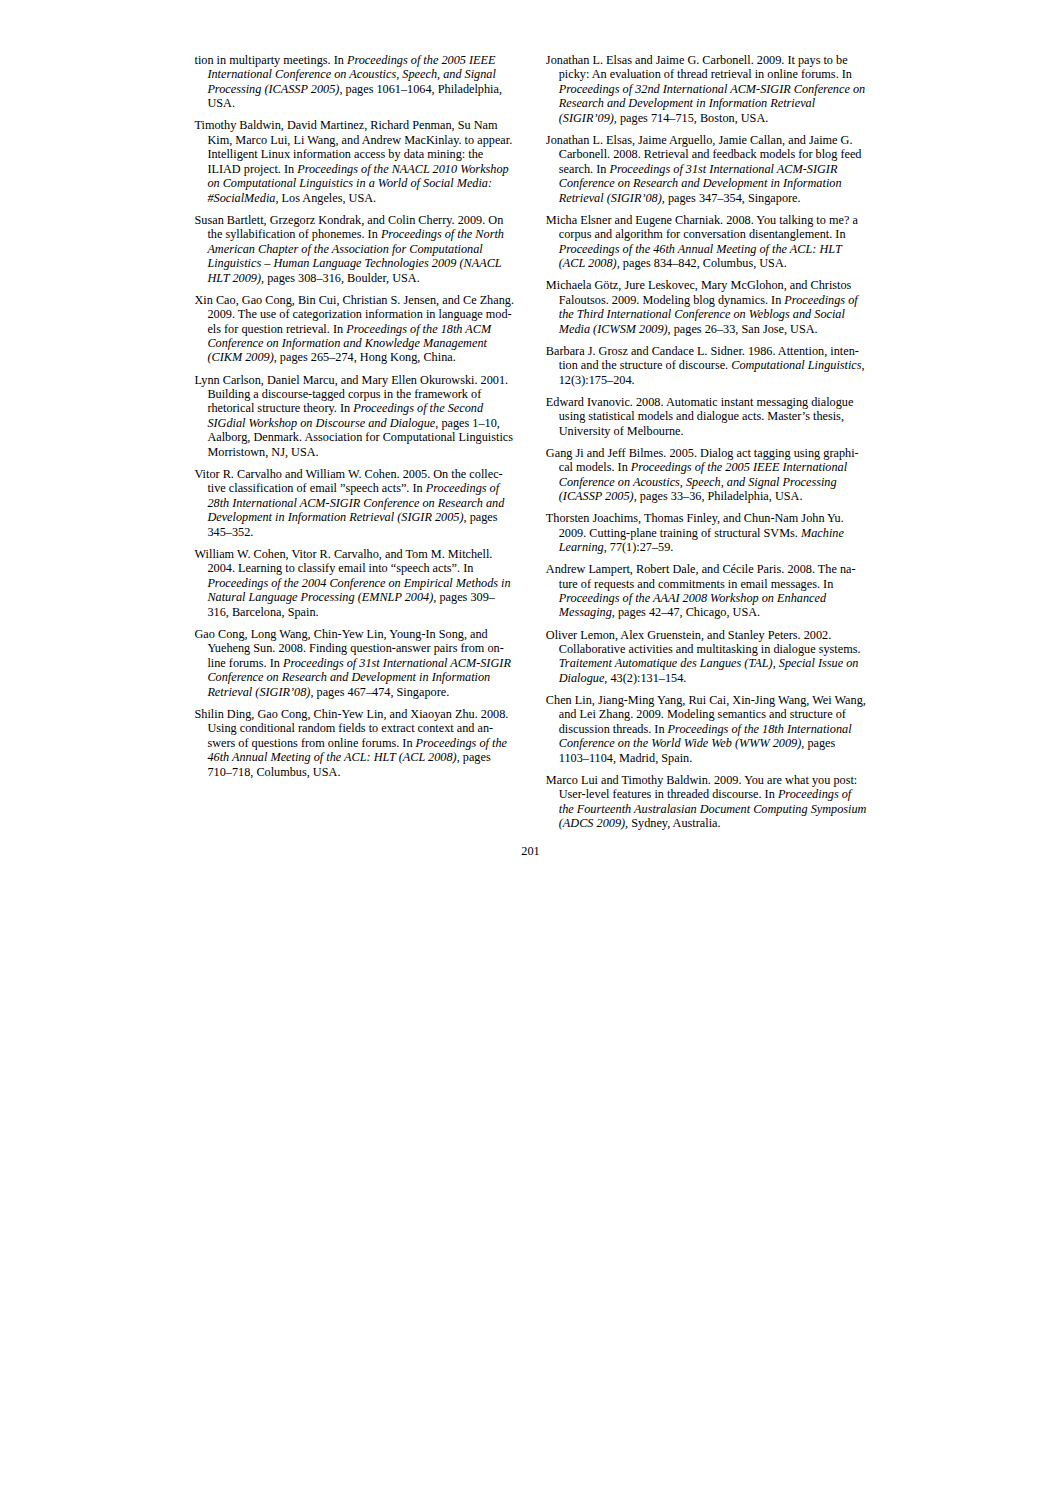tion in multiparty meetings. In Proceedings of the 2005 IEEE International Conference on Acoustics, Speech, and Signal Processing (ICASSP 2005), pages 1061–1064, Philadelphia, USA.
Timothy Baldwin, David Martinez, Richard Penman, Su Nam Kim, Marco Lui, Li Wang, and Andrew MacKinlay. to appear. Intelligent Linux information access by data mining: the ILIAD project. In Proceedings of the NAACL 2010 Workshop on Computational Linguistics in a World of Social Media: #SocialMedia, Los Angeles, USA.
Susan Bartlett, Grzegorz Kondrak, and Colin Cherry. 2009. On the syllabification of phonemes. In Proceedings of the North American Chapter of the Association for Computational Linguistics – Human Language Technologies 2009 (NAACL HLT 2009), pages 308–316, Boulder, USA.
Xin Cao, Gao Cong, Bin Cui, Christian S. Jensen, and Ce Zhang. 2009. The use of categorization information in language models for question retrieval. In Proceedings of the 18th ACM Conference on Information and Knowledge Management (CIKM 2009), pages 265–274, Hong Kong, China.
Lynn Carlson, Daniel Marcu, and Mary Ellen Okurowski. 2001. Building a discourse-tagged corpus in the framework of rhetorical structure theory. In Proceedings of the Second SIGdial Workshop on Discourse and Dialogue, pages 1–10, Aalborg, Denmark. Association for Computational Linguistics Morristown, NJ, USA.
Vitor R. Carvalho and William W. Cohen. 2005. On the collective classification of email ”speech acts”. In Proceedings of 28th International ACM-SIGIR Conference on Research and Development in Information Retrieval (SIGIR 2005), pages 345–352.
William W. Cohen, Vitor R. Carvalho, and Tom M. Mitchell. 2004. Learning to classify email into “speech acts”. In Proceedings of the 2004 Conference on Empirical Methods in Natural Language Processing (EMNLP 2004), pages 309–316, Barcelona, Spain.
Gao Cong, Long Wang, Chin-Yew Lin, Young-In Song, and Yueheng Sun. 2008. Finding question-answer pairs from online forums. In Proceedings of 31st International ACM-SIGIR Conference on Research and Development in Information Retrieval (SIGIR’08), pages 467–474, Singapore.
Shilin Ding, Gao Cong, Chin-Yew Lin, and Xiaoyan Zhu. 2008. Using conditional random fields to extract context and answers of questions from online forums. In Proceedings of the 46th Annual Meeting of the ACL: HLT (ACL 2008), pages 710–718, Columbus, USA.
Jonathan L. Elsas and Jaime G. Carbonell. 2009. It pays to be picky: An evaluation of thread retrieval in online forums. In Proceedings of 32nd International ACM-SIGIR Conference on Research and Development in Information Retrieval (SIGIR’09), pages 714–715, Boston, USA.
Jonathan L. Elsas, Jaime Arguello, Jamie Callan, and Jaime G. Carbonell. 2008. Retrieval and feedback models for blog feed search. In Proceedings of 31st International ACM-SIGIR Conference on Research and Development in Information Retrieval (SIGIR’08), pages 347–354, Singapore.
Micha Elsner and Eugene Charniak. 2008. You talking to me? a corpus and algorithm for conversation disentanglement. In Proceedings of the 46th Annual Meeting of the ACL: HLT (ACL 2008), pages 834–842, Columbus, USA.
Michaela Götz, Jure Leskovec, Mary McGlohon, and Christos Faloutsos. 2009. Modeling blog dynamics. In Proceedings of the Third International Conference on Weblogs and Social Media (ICWSM 2009), pages 26–33, San Jose, USA.
Barbara J. Grosz and Candace L. Sidner. 1986. Attention, intention and the structure of discourse. Computational Linguistics, 12(3):175–204.
Edward Ivanovic. 2008. Automatic instant messaging dialogue using statistical models and dialogue acts. Master’s thesis, University of Melbourne.
Gang Ji and Jeff Bilmes. 2005. Dialog act tagging using graphical models. In Proceedings of the 2005 IEEE International Conference on Acoustics, Speech, and Signal Processing (ICASSP 2005), pages 33–36, Philadelphia, USA.
Thorsten Joachims, Thomas Finley, and Chun-Nam John Yu. 2009. Cutting-plane training of structural SVMs. Machine Learning, 77(1):27–59.
Andrew Lampert, Robert Dale, and Cécile Paris. 2008. The nature of requests and commitments in email messages. In Proceedings of the AAAI 2008 Workshop on Enhanced Messaging, pages 42–47, Chicago, USA.
Oliver Lemon, Alex Gruenstein, and Stanley Peters. 2002. Collaborative activities and multitasking in dialogue systems. Traitement Automatique des Langues (TAL), Special Issue on Dialogue, 43(2):131–154.
Chen Lin, Jiang-Ming Yang, Rui Cai, Xin-Jing Wang, Wei Wang, and Lei Zhang. 2009. Modeling semantics and structure of discussion threads. In Proceedings of the 18th International Conference on the World Wide Web (WWW 2009), pages 1103–1104, Madrid, Spain.
Marco Lui and Timothy Baldwin. 2009. You are what you post: User-level features in threaded discourse. In Proceedings of the Fourteenth Australasian Document Computing Symposium (ADCS 2009), Sydney, Australia.
201